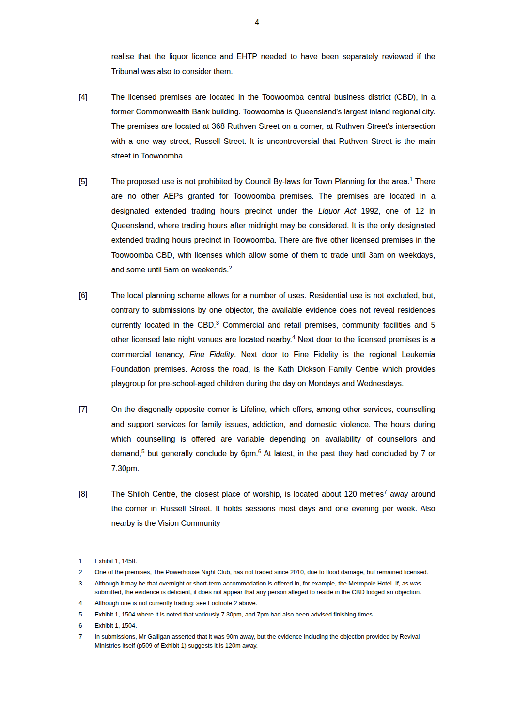4
realise that the liquor licence and EHTP needed to have been separately reviewed if the Tribunal was also to consider them.
[4]
The licensed premises are located in the Toowoomba central business district (CBD), in a former Commonwealth Bank building. Toowoomba is Queensland's largest inland regional city. The premises are located at 368 Ruthven Street on a corner, at Ruthven Street's intersection with a one way street, Russell Street. It is uncontroversial that Ruthven Street is the main street in Toowoomba.
[5]
The proposed use is not prohibited by Council By-laws for Town Planning for the area.1 There are no other AEPs granted for Toowoomba premises. The premises are located in a designated extended trading hours precinct under the Liquor Act 1992, one of 12 in Queensland, where trading hours after midnight may be considered. It is the only designated extended trading hours precinct in Toowoomba. There are five other licensed premises in the Toowoomba CBD, with licenses which allow some of them to trade until 3am on weekdays, and some until 5am on weekends.2
[6]
The local planning scheme allows for a number of uses. Residential use is not excluded, but, contrary to submissions by one objector, the available evidence does not reveal residences currently located in the CBD.3 Commercial and retail premises, community facilities and 5 other licensed late night venues are located nearby.4 Next door to the licensed premises is a commercial tenancy, Fine Fidelity. Next door to Fine Fidelity is the regional Leukemia Foundation premises. Across the road, is the Kath Dickson Family Centre which provides playgroup for pre-school-aged children during the day on Mondays and Wednesdays.
[7]
On the diagonally opposite corner is Lifeline, which offers, among other services, counselling and support services for family issues, addiction, and domestic violence. The hours during which counselling is offered are variable depending on availability of counsellors and demand,5 but generally conclude by 6pm.6 At latest, in the past they had concluded by 7 or 7.30pm.
[8]
The Shiloh Centre, the closest place of worship, is located about 120 metres7 away around the corner in Russell Street. It holds sessions most days and one evening per week. Also nearby is the Vision Community
1
Exhibit 1, 1458.
2
One of the premises, The Powerhouse Night Club, has not traded since 2010, due to flood damage, but remained licensed.
3
Although it may be that overnight or short-term accommodation is offered in, for example, the Metropole Hotel. If, as was submitted, the evidence is deficient, it does not appear that any person alleged to reside in the CBD lodged an objection.
4
Although one is not currently trading: see Footnote 2 above.
5
Exhibit 1, 1504 where it is noted that variously 7.30pm, and 7pm had also been advised finishing times.
6
Exhibit 1, 1504.
7
In submissions, Mr Galligan asserted that it was 90m away, but the evidence including the objection provided by Revival Ministries itself (p509 of Exhibit 1) suggests it is 120m away.